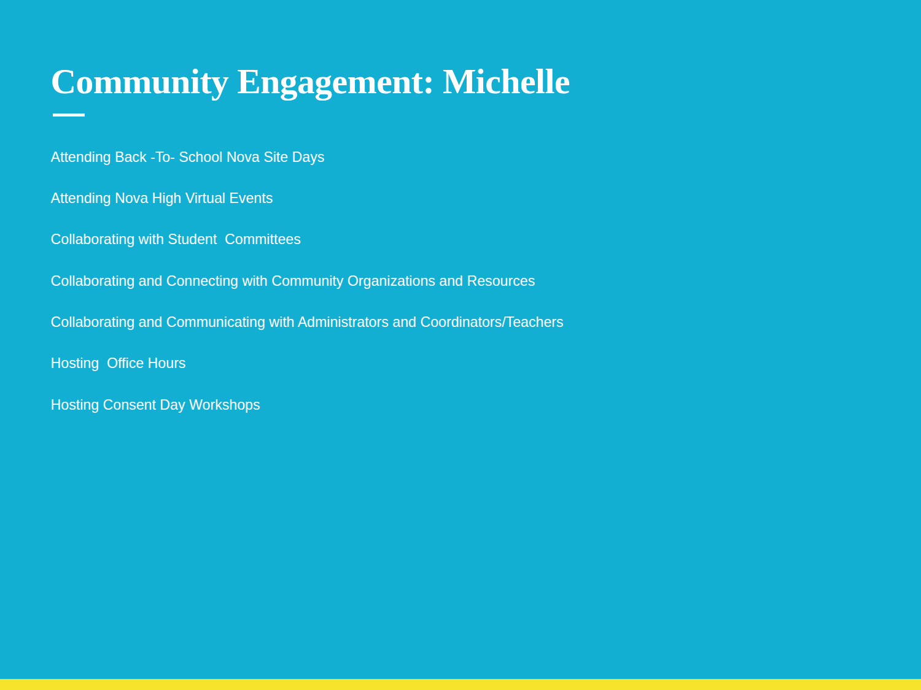Community Engagement: Michelle
Attending Back -To- School Nova Site Days
Attending Nova High Virtual Events
Collaborating with Student Committees
Collaborating and Connecting with Community Organizations and Resources
Collaborating and Communicating with Administrators and Coordinators/Teachers
Hosting Office Hours
Hosting Consent Day Workshops